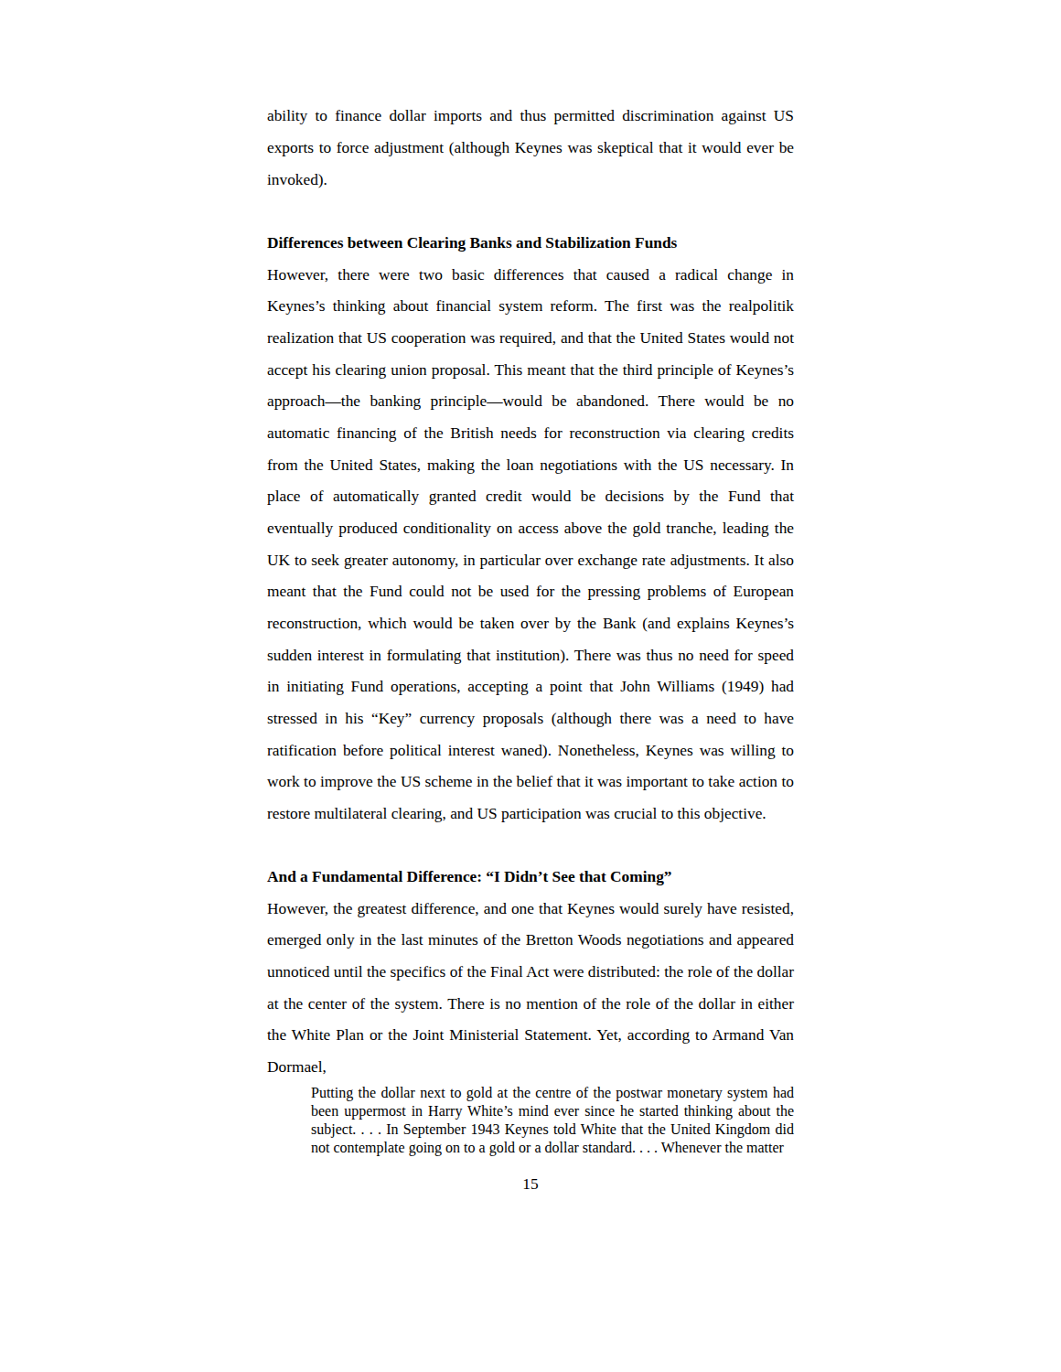ability to finance dollar imports and thus permitted discrimination against US exports to force adjustment (although Keynes was skeptical that it would ever be invoked).
Differences between Clearing Banks and Stabilization Funds
However, there were two basic differences that caused a radical change in Keynes’s thinking about financial system reform. The first was the realpolitik realization that US cooperation was required, and that the United States would not accept his clearing union proposal. This meant that the third principle of Keynes’s approach—the banking principle—would be abandoned. There would be no automatic financing of the British needs for reconstruction via clearing credits from the United States, making the loan negotiations with the US necessary. In place of automatically granted credit would be decisions by the Fund that eventually produced conditionality on access above the gold tranche, leading the UK to seek greater autonomy, in particular over exchange rate adjustments. It also meant that the Fund could not be used for the pressing problems of European reconstruction, which would be taken over by the Bank (and explains Keynes’s sudden interest in formulating that institution). There was thus no need for speed in initiating Fund operations, accepting a point that John Williams (1949) had stressed in his “Key” currency proposals (although there was a need to have ratification before political interest waned). Nonetheless, Keynes was willing to work to improve the US scheme in the belief that it was important to take action to restore multilateral clearing, and US participation was crucial to this objective.
And a Fundamental Difference: “I Didn’t See that Coming”
However, the greatest difference, and one that Keynes would surely have resisted, emerged only in the last minutes of the Bretton Woods negotiations and appeared unnoticed until the specifics of the Final Act were distributed: the role of the dollar at the center of the system. There is no mention of the role of the dollar in either the White Plan or the Joint Ministerial Statement. Yet, according to Armand Van Dormael,
Putting the dollar next to gold at the centre of the postwar monetary system had been uppermost in Harry White’s mind ever since he started thinking about the subject. . . . In September 1943 Keynes told White that the United Kingdom did not contemplate going on to a gold or a dollar standard. . . . Whenever the matter
15